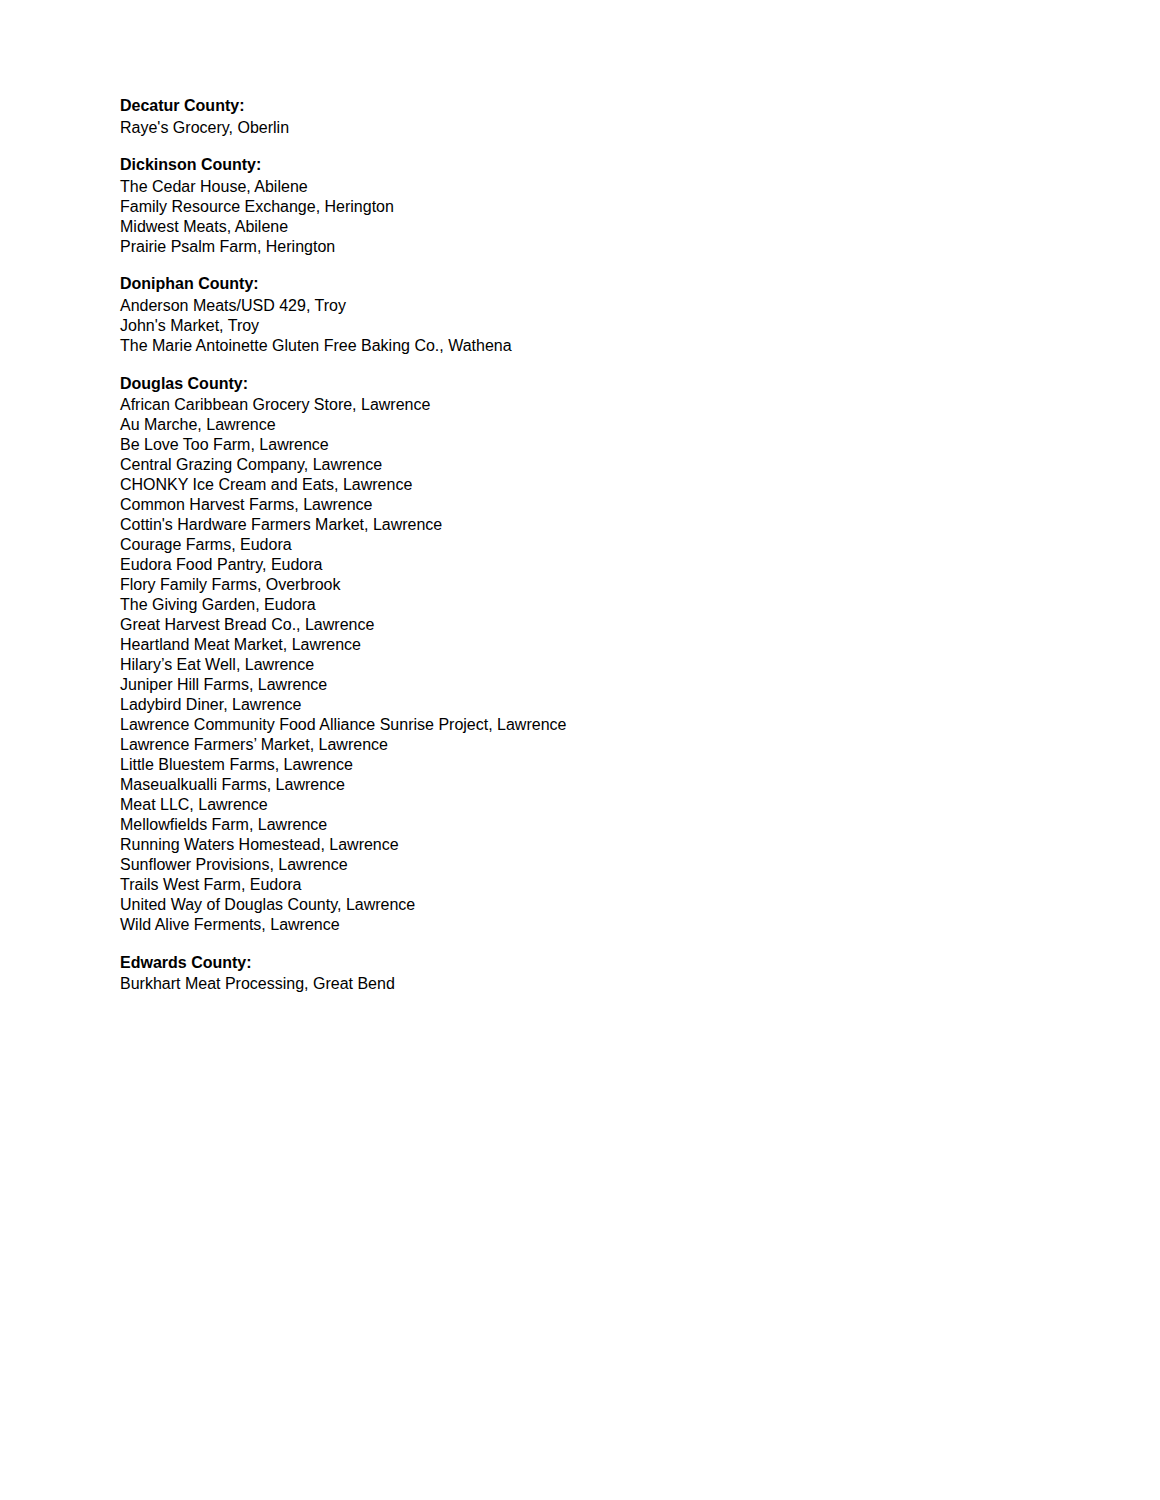Decatur County:
Raye's Grocery, Oberlin
Dickinson County:
The Cedar House, Abilene
Family Resource Exchange, Herington
Midwest Meats, Abilene
Prairie Psalm Farm, Herington
Doniphan County:
Anderson Meats/USD 429, Troy
John's Market, Troy
The Marie Antoinette Gluten Free Baking Co., Wathena
Douglas County:
African Caribbean Grocery Store, Lawrence
Au Marche, Lawrence
Be Love Too Farm, Lawrence
Central Grazing Company, Lawrence
CHONKY Ice Cream and Eats, Lawrence
Common Harvest Farms, Lawrence
Cottin's Hardware Farmers Market, Lawrence
Courage Farms, Eudora
Eudora Food Pantry, Eudora
Flory Family Farms, Overbrook
The Giving Garden, Eudora
Great Harvest Bread Co., Lawrence
Heartland Meat Market, Lawrence
Hilary’s Eat Well, Lawrence
Juniper Hill Farms, Lawrence
Ladybird Diner, Lawrence
Lawrence Community Food Alliance Sunrise Project, Lawrence
Lawrence Farmers’ Market, Lawrence
Little Bluestem Farms, Lawrence
Maseualkualli Farms, Lawrence
Meat LLC, Lawrence
Mellowfields Farm, Lawrence
Running Waters Homestead, Lawrence
Sunflower Provisions, Lawrence
Trails West Farm, Eudora
United Way of Douglas County, Lawrence
Wild Alive Ferments, Lawrence
Edwards County:
Burkhart Meat Processing, Great Bend